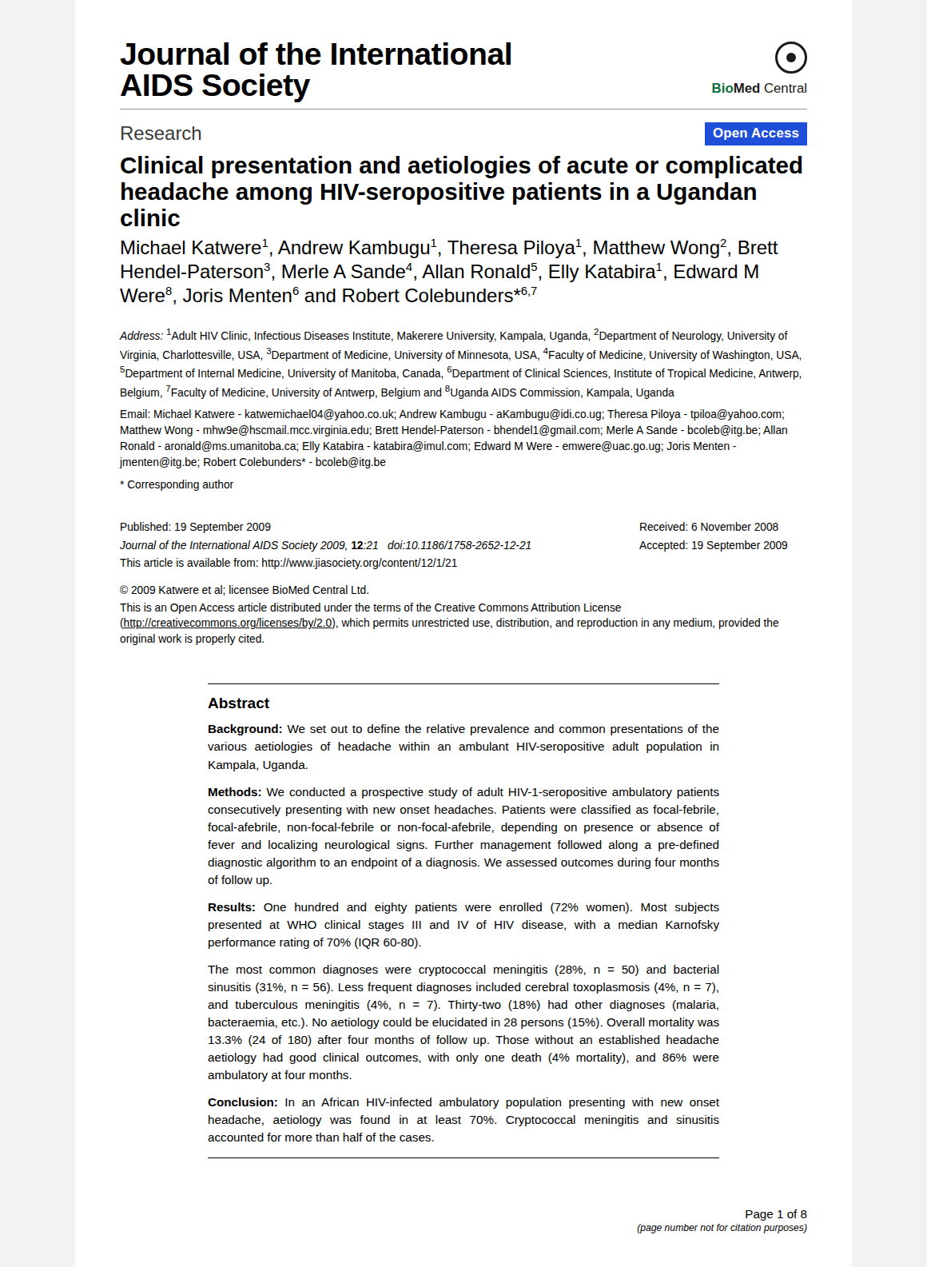Journal of the International AIDS Society
Bio Med Central
Research
Open Access
Clinical presentation and aetiologies of acute or complicated headache among HIV-seropositive patients in a Ugandan clinic
Michael Katwere1, Andrew Kambugu1, Theresa Piloya1, Matthew Wong2, Brett Hendel-Paterson3, Merle A Sande4, Allan Ronald5, Elly Katabira1, Edward M Were8, Joris Menten6 and Robert Colebunders*6,7
Address: 1Adult HIV Clinic, Infectious Diseases Institute, Makerere University, Kampala, Uganda, 2Department of Neurology, University of Virginia, Charlottesville, USA, 3Department of Medicine, University of Minnesota, USA, 4Faculty of Medicine, University of Washington, USA, 5Department of Internal Medicine, University of Manitoba, Canada, 6Department of Clinical Sciences, Institute of Tropical Medicine, Antwerp, Belgium, 7Faculty of Medicine, University of Antwerp, Belgium and 8Uganda AIDS Commission, Kampala, Uganda
Email: Michael Katwere - katwemichael04@yahoo.co.uk; Andrew Kambugu - aKambugu@idi.co.ug; Theresa Piloya - tpiloa@yahoo.com; Matthew Wong - mhw9e@hscmail.mcc.virginia.edu; Brett Hendel-Paterson - bhendel1@gmail.com; Merle A Sande - bcoleb@itg.be; Allan Ronald - aronald@ms.umanitoba.ca; Elly Katabira - katabira@imul.com; Edward M Were - emwere@uac.go.ug; Joris Menten - jmenten@itg.be; Robert Colebunders* - bcoleb@itg.be
* Corresponding author
Published: 19 September 2009
Journal of the International AIDS Society 2009, 12:21 doi:10.1186/1758-2652-12-21
This article is available from: http://www.jiasociety.org/content/12/1/21
Received: 6 November 2008
Accepted: 19 September 2009
© 2009 Katwere et al; licensee BioMed Central Ltd.
This is an Open Access article distributed under the terms of the Creative Commons Attribution License (http://creativecommons.org/licenses/by/2.0), which permits unrestricted use, distribution, and reproduction in any medium, provided the original work is properly cited.
Abstract
Background: We set out to define the relative prevalence and common presentations of the various aetiologies of headache within an ambulant HIV-seropositive adult population in Kampala, Uganda.
Methods: We conducted a prospective study of adult HIV-1-seropositive ambulatory patients consecutively presenting with new onset headaches. Patients were classified as focal-febrile, focal-afebrile, non-focal-febrile or non-focal-afebrile, depending on presence or absence of fever and localizing neurological signs. Further management followed along a pre-defined diagnostic algorithm to an endpoint of a diagnosis. We assessed outcomes during four months of follow up.
Results: One hundred and eighty patients were enrolled (72% women). Most subjects presented at WHO clinical stages III and IV of HIV disease, with a median Karnofsky performance rating of 70% (IQR 60-80).
The most common diagnoses were cryptococcal meningitis (28%, n = 50) and bacterial sinusitis (31%, n = 56). Less frequent diagnoses included cerebral toxoplasmosis (4%, n = 7), and tuberculous meningitis (4%, n = 7). Thirty-two (18%) had other diagnoses (malaria, bacteraemia, etc.). No aetiology could be elucidated in 28 persons (15%). Overall mortality was 13.3% (24 of 180) after four months of follow up. Those without an established headache aetiology had good clinical outcomes, with only one death (4% mortality), and 86% were ambulatory at four months.
Conclusion: In an African HIV-infected ambulatory population presenting with new onset headache, aetiology was found in at least 70%. Cryptococcal meningitis and sinusitis accounted for more than half of the cases.
Page 1 of 8
(page number not for citation purposes)